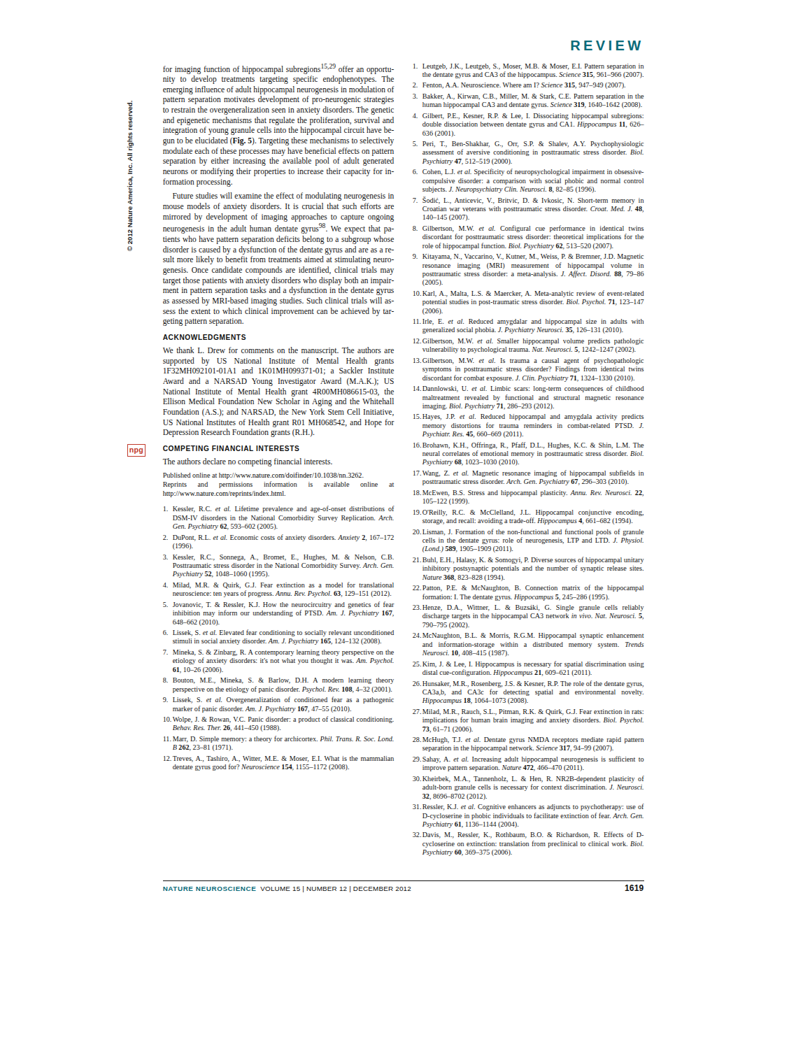REVIEW
© 2012 Nature America, Inc. All rights reserved.
npg
for imaging function of hippocampal subregions15,29 offer an opportunity to develop treatments targeting specific endophenotypes. The emerging influence of adult hippocampal neurogenesis in modulation of pattern separation motivates development of pro-neurogenic strategies to restrain the overgeneralization seen in anxiety disorders. The genetic and epigenetic mechanisms that regulate the proliferation, survival and integration of young granule cells into the hippocampal circuit have begun to be elucidated (Fig. 5). Targeting these mechanisms to selectively modulate each of these processes may have beneficial effects on pattern separation by either increasing the available pool of adult generated neurons or modifying their properties to increase their capacity for information processing.
Future studies will examine the effect of modulating neurogenesis in mouse models of anxiety disorders. It is crucial that such efforts are mirrored by development of imaging approaches to capture ongoing neurogenesis in the adult human dentate gyrus98. We expect that patients who have pattern separation deficits belong to a subgroup whose disorder is caused by a dysfunction of the dentate gyrus and are as a result more likely to benefit from treatments aimed at stimulating neurogenesis. Once candidate compounds are identified, clinical trials may target those patients with anxiety disorders who display both an impairment in pattern separation tasks and a dysfunction in the dentate gyrus as assessed by MRI-based imaging studies. Such clinical trials will assess the extent to which clinical improvement can be achieved by targeting pattern separation.
ACKNOWLEDGMENTS
We thank L. Drew for comments on the manuscript. The authors are supported by US National Institute of Mental Health grants 1F32MH092101-01A1 and 1K01MH099371-01; a Sackler Institute Award and a NARSAD Young Investigator Award (M.A.K.); US National Institute of Mental Health grant 4R00MH086615-03, the Ellison Medical Foundation New Scholar in Aging and the Whitehall Foundation (A.S.); and NARSAD, the New York Stem Cell Initiative, US National Institutes of Health grant R01 MH068542, and Hope for Depression Research Foundation grants (R.H.).
COMPETING FINANCIAL INTERESTS
The authors declare no competing financial interests.
Published online at http://www.nature.com/doifinder/10.1038/nn.3262.
Reprints and permissions information is available online at http://www.nature.com/reprints/index.html.
Kessler, R.C. et al. Lifetime prevalence and age-of-onset distributions of DSM-IV disorders in the National Comorbidity Survey Replication. Arch. Gen. Psychiatry 62, 593–602 (2005).
DuPont, R.L. et al. Economic costs of anxiety disorders. Anxiety 2, 167–172 (1996).
Kessler, R.C., Sonnega, A., Bromet, E., Hughes, M. & Nelson, C.B. Posttraumatic stress disorder in the National Comorbidity Survey. Arch. Gen. Psychiatry 52, 1048–1060 (1995).
Milad, M.R. & Quirk, G.J. Fear extinction as a model for translational neuroscience: ten years of progress. Annu. Rev. Psychol. 63, 129–151 (2012).
Jovanovic, T. & Ressler, K.J. How the neurocircuitry and genetics of fear inhibition may inform our understanding of PTSD. Am. J. Psychiatry 167, 648–662 (2010).
Lissek, S. et al. Elevated fear conditioning to socially relevant unconditioned stimuli in social anxiety disorder. Am. J. Psychiatry 165, 124–132 (2008).
Mineka, S. & Zinbarg, R. A contemporary learning theory perspective on the etiology of anxiety disorders: it's not what you thought it was. Am. Psychol. 61, 10–26 (2006).
Bouton, M.E., Mineka, S. & Barlow, D.H. A modern learning theory perspective on the etiology of panic disorder. Psychol. Rev. 108, 4–32 (2001).
Lissek, S. et al. Overgeneralization of conditioned fear as a pathogenic marker of panic disorder. Am. J. Psychiatry 167, 47–55 (2010).
Wolpe, J. & Rowan, V.C. Panic disorder: a product of classical conditioning. Behav. Res. Ther. 26, 441–450 (1988).
Marr, D. Simple memory: a theory for archicortex. Phil. Trans. R. Soc. Lond. B 262, 23–81 (1971).
Treves, A., Tashiro, A., Witter, M.E. & Moser, E.I. What is the mammalian dentate gyrus good for? Neuroscience 154, 1155–1172 (2008).
Leutgeb, J.K., Leutgeb, S., Moser, M.B. & Moser, E.I. Pattern separation in the dentate gyrus and CA3 of the hippocampus. Science 315, 961–966 (2007).
Fenton, A.A. Neuroscience. Where am I? Science 315, 947–949 (2007).
Bakker, A., Kirwan, C.B., Miller, M. & Stark, C.E. Pattern separation in the human hippocampal CA3 and dentate gyrus. Science 319, 1640–1642 (2008).
Gilbert, P.E., Kesner, R.P. & Lee, I. Dissociating hippocampal subregions: double dissociation between dentate gyrus and CA1. Hippocampus 11, 626–636 (2001).
Peri, T., Ben-Shakhar, G., Orr, S.P. & Shalev, A.Y. Psychophysiologic assessment of aversive conditioning in posttraumatic stress disorder. Biol. Psychiatry 47, 512–519 (2000).
Cohen, L.J. et al. Specificity of neuropsychological impairment in obsessive-compulsive disorder: a comparison with social phobic and normal control subjects. J. Neuropsychiatry Clin. Neurosci. 8, 82–85 (1996).
Šodić, L., Anticevic, V., Britvic, D. & Ivkosic, N. Short-term memory in Croatian war veterans with posttraumatic stress disorder. Croat. Med. J. 48, 140–145 (2007).
Gilbertson, M.W. et al. Configural cue performance in identical twins discordant for posttraumatic stress disorder: theoretical implications for the role of hippocampal function. Biol. Psychiatry 62, 513–520 (2007).
Kitayama, N., Vaccarino, V., Kutner, M., Weiss, P. & Bremner, J.D. Magnetic resonance imaging (MRI) measurement of hippocampal volume in posttraumatic stress disorder: a meta-analysis. J. Affect. Disord. 88, 79–86 (2005).
Karl, A., Malta, L.S. & Maercker, A. Meta-analytic review of event-related potential studies in post-traumatic stress disorder. Biol. Psychol. 71, 123–147 (2006).
Irle, E. et al. Reduced amygdalar and hippocampal size in adults with generalized social phobia. J. Psychiatry Neurosci. 35, 126–131 (2010).
Gilbertson, M.W. et al. Smaller hippocampal volume predicts pathologic vulnerability to psychological trauma. Nat. Neurosci. 5, 1242–1247 (2002).
Gilbertson, M.W. et al. Is trauma a causal agent of psychopathologic symptoms in posttraumatic stress disorder? Findings from identical twins discordant for combat exposure. J. Clin. Psychiatry 71, 1324–1330 (2010).
Dannlowski, U. et al. Limbic scars: long-term consequences of childhood maltreatment revealed by functional and structural magnetic resonance imaging. Biol. Psychiatry 71, 286–293 (2012).
Hayes, J.P. et al. Reduced hippocampal and amygdala activity predicts memory distortions for trauma reminders in combat-related PTSD. J. Psychiatr. Res. 45, 660–669 (2011).
Brohawn, K.H., Offringa, R., Pfaff, D.L., Hughes, K.C. & Shin, L.M. The neural correlates of emotional memory in posttraumatic stress disorder. Biol. Psychiatry 68, 1023–1030 (2010).
Wang, Z. et al. Magnetic resonance imaging of hippocampal subfields in posttraumatic stress disorder. Arch. Gen. Psychiatry 67, 296–303 (2010).
McEwen, B.S. Stress and hippocampal plasticity. Annu. Rev. Neurosci. 22, 105–122 (1999).
O'Reilly, R.C. & McClelland, J.L. Hippocampal conjunctive encoding, storage, and recall: avoiding a trade-off. Hippocampus 4, 661–682 (1994).
Lisman, J. Formation of the non-functional and functional pools of granule cells in the dentate gyrus: role of neurogenesis, LTP and LTD. J. Physiol. (Lond.) 589, 1905–1909 (2011).
Buhl, E.H., Halasy, K. & Somogyi, P. Diverse sources of hippocampal unitary inhibitory postsynaptic potentials and the number of synaptic release sites. Nature 368, 823–828 (1994).
Patton, P.E. & McNaughton, B. Connection matrix of the hippocampal formation: I. The dentate gyrus. Hippocampus 5, 245–286 (1995).
Henze, D.A., Wittner, L. & Buzsáki, G. Single granule cells reliably discharge targets in the hippocampal CA3 network in vivo. Nat. Neurosci. 5, 790–795 (2002).
McNaughton, B.L. & Morris, R.G.M. Hippocampal synaptic enhancement and information-storage within a distributed memory system. Trends Neurosci. 10, 408–415 (1987).
Kim, J. & Lee, I. Hippocampus is necessary for spatial discrimination using distal cue-configuration. Hippocampus 21, 609–621 (2011).
Hunsaker, M.R., Rosenberg, J.S. & Kesner, R.P. The role of the dentate gyrus, CA3a,b, and CA3c for detecting spatial and environmental novelty. Hippocampus 18, 1064–1073 (2008).
Milad, M.R., Rauch, S.L., Pitman, R.K. & Quirk, G.J. Fear extinction in rats: implications for human brain imaging and anxiety disorders. Biol. Psychol. 73, 61–71 (2006).
McHugh, T.J. et al. Dentate gyrus NMDA receptors mediate rapid pattern separation in the hippocampal network. Science 317, 94–99 (2007).
Sahay, A. et al. Increasing adult hippocampal neurogenesis is sufficient to improve pattern separation. Nature 472, 466–470 (2011).
Kheirbek, M.A., Tannenholz, L. & Hen, R. NR2B-dependent plasticity of adult-born granule cells is necessary for context discrimination. J. Neurosci. 32, 8696–8702 (2012).
Ressler, K.J. et al. Cognitive enhancers as adjuncts to psychotherapy: use of D-cycloserine in phobic individuals to facilitate extinction of fear. Arch. Gen. Psychiatry 61, 1136–1144 (2004).
Davis, M., Ressler, K., Rothbaum, B.O. & Richardson, R. Effects of D-cycloserine on extinction: translation from preclinical to clinical work. Biol. Psychiatry 60, 369–375 (2006).
NATURE NEUROSCIENCE VOLUME 15 | NUMBER 12 | DECEMBER 2012
1619